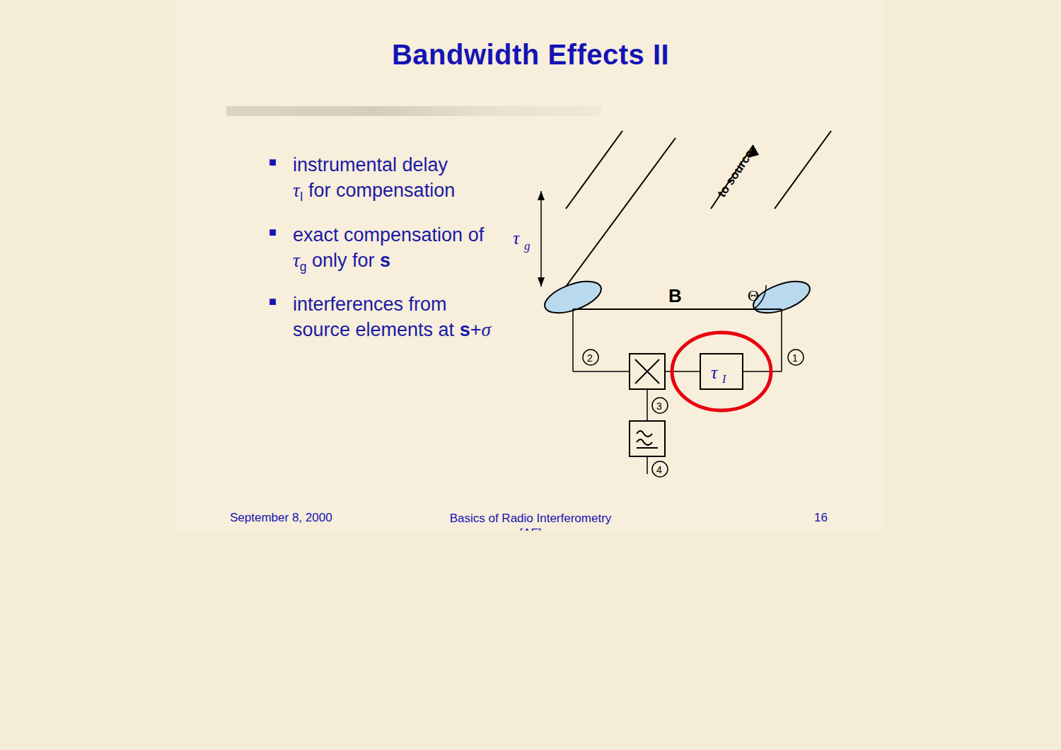Bandwidth Effects II
instrumental delay
τI for compensation
exact compensation of τg only for s
interferences from source elements at s+σ
to source τ g B Θ τ I 2 1 3 4
September 8, 2000 Basics of Radio Interferometry
[AF] 16